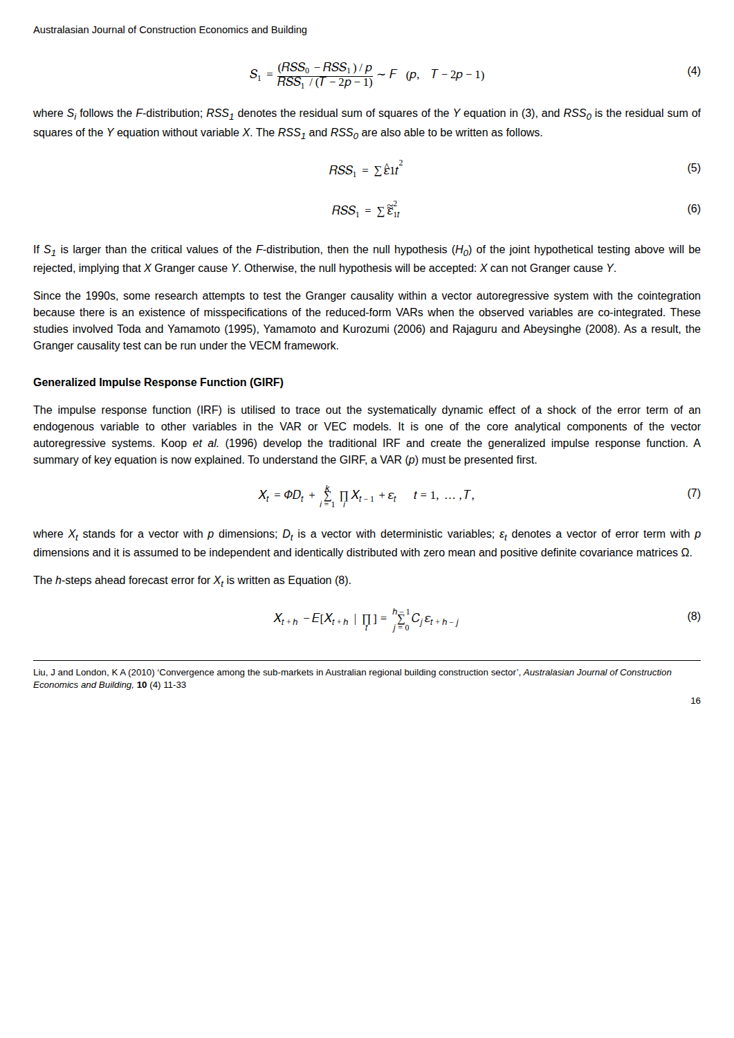Australasian Journal of Construction Economics and Building
(4) S1 = (RSS0 − RSS1) /p RSS1 / (T−2p−1) ∼ F (p, T−2p−1)
where Si follows the F-distribution; RSS1 denotes the residual sum of squares of the Y equation in (3), and RSS0 is the residual sum of squares of the Y equation without variable X. The RSS1 and RSS0 are also able to be written as follows.
(5) RSS1 = ∑ ε^1t 2
(6) RSS1 = ∑ ε≈ 1t 2
If S1 is larger than the critical values of the F-distribution, then the null hypothesis (H0) of the joint hypothetical testing above will be rejected, implying that X Granger cause Y. Otherwise, the null hypothesis will be accepted: X can not Granger cause Y.
Since the 1990s, some research attempts to test the Granger causality within a vector autoregressive system with the cointegration because there is an existence of misspecifications of the reduced-form VARs when the observed variables are co-integrated. These studies involved Toda and Yamamoto (1995), Yamamoto and Kurozumi (2006) and Rajaguru and Abeysinghe (2008). As a result, the Granger causality test can be run under the VECM framework.
Generalized Impulse Response Function (GIRF)
The impulse response function (IRF) is utilised to trace out the systematically dynamic effect of a shock of the error term of an endogenous variable to other variables in the VAR or VEC models. It is one of the core analytical components of the vector autoregressive systems. Koop et al. (1996) develop the traditional IRF and create the generalized impulse response function. A summary of key equation is now explained. To understand the GIRF, a VAR (p) must be presented first.
(7) Xt = Φ Dt + ∑ i=1 k ∏i Xt−1 + εt t=1,…,T,
where Xt stands for a vector with p dimensions; Dt is a vector with deterministic variables; εt denotes a vector of error term with p dimensions and it is assumed to be independent and identically distributed with zero mean and positive definite covariance matrices Ω.
The h-steps ahead forecast error for Xt is written as Equation (8).
(8) Xt+h − E [ Xt+h | ∏t ] = ∑ j=0 h−1 Cj εt+h−j
Liu, J and London, K A (2010) ‘Convergence among the sub-markets in Australian regional building construction sector’, Australasian Journal of Construction Economics and Building, 10 (4) 11-33
16